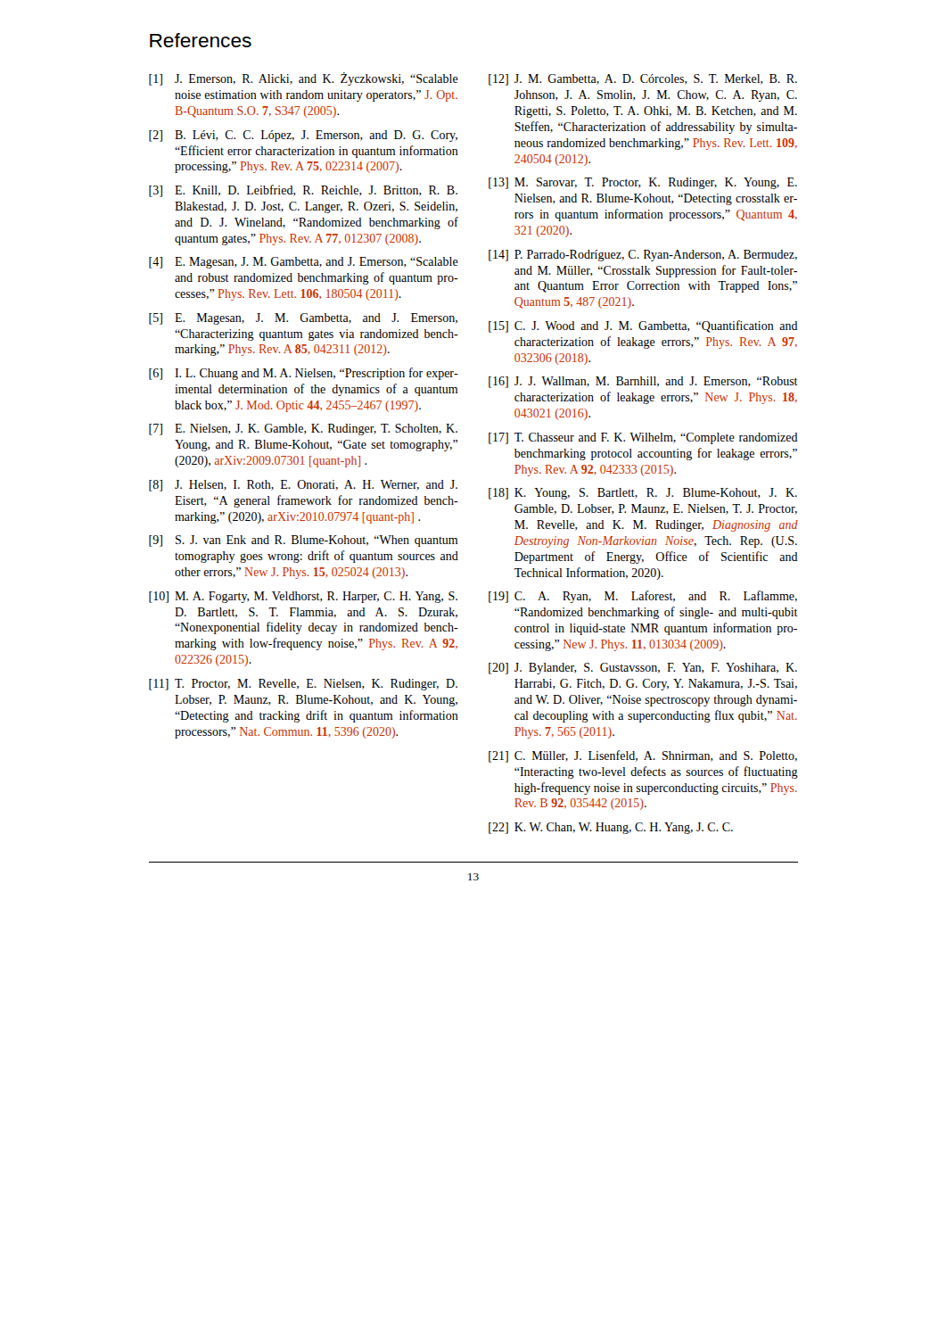References
[1] J. Emerson, R. Alicki, and K. Życzkowski, “Scalable noise estimation with random unitary operators,” J. Opt. B-Quantum S.O. 7, S347 (2005).
[2] B. Lévi, C. C. López, J. Emerson, and D. G. Cory, “Efficient error characterization in quantum information processing,” Phys. Rev. A 75, 022314 (2007).
[3] E. Knill, D. Leibfried, R. Reichle, J. Britton, R. B. Blakestad, J. D. Jost, C. Langer, R. Ozeri, S. Seidelin, and D. J. Wineland, “Randomized benchmarking of quantum gates,” Phys. Rev. A 77, 012307 (2008).
[4] E. Magesan, J. M. Gambetta, and J. Emerson, “Scalable and robust randomized benchmarking of quantum processes,” Phys. Rev. Lett. 106, 180504 (2011).
[5] E. Magesan, J. M. Gambetta, and J. Emerson, “Characterizing quantum gates via randomized benchmarking,” Phys. Rev. A 85, 042311 (2012).
[6] I. L. Chuang and M. A. Nielsen, “Prescription for experimental determination of the dynamics of a quantum black box,” J. Mod. Optic 44, 2455–2467 (1997).
[7] E. Nielsen, J. K. Gamble, K. Rudinger, T. Scholten, K. Young, and R. Blume-Kohout, “Gate set tomography,” (2020), arXiv:2009.07301 [quant-ph] .
[8] J. Helsen, I. Roth, E. Onorati, A. H. Werner, and J. Eisert, “A general framework for randomized benchmarking,” (2020), arXiv:2010.07974 [quant-ph] .
[9] S. J. van Enk and R. Blume-Kohout, “When quantum tomography goes wrong: drift of quantum sources and other errors,” New J. Phys. 15, 025024 (2013).
[10] M. A. Fogarty, M. Veldhorst, R. Harper, C. H. Yang, S. D. Bartlett, S. T. Flammia, and A. S. Dzurak, “Nonexponential fidelity decay in randomized benchmarking with low-frequency noise,” Phys. Rev. A 92, 022326 (2015).
[11] T. Proctor, M. Revelle, E. Nielsen, K. Rudinger, D. Lobser, P. Maunz, R. Blume-Kohout, and K. Young, “Detecting and tracking drift in quantum information processors,” Nat. Commun. 11, 5396 (2020).
[12] J. M. Gambetta, A. D. Córcoles, S. T. Merkel, B. R. Johnson, J. A. Smolin, J. M. Chow, C. A. Ryan, C. Rigetti, S. Poletto, T. A. Ohki, M. B. Ketchen, and M. Steffen, “Characterization of addressability by simultaneous randomized benchmarking,” Phys. Rev. Lett. 109, 240504 (2012).
[13] M. Sarovar, T. Proctor, K. Rudinger, K. Young, E. Nielsen, and R. Blume-Kohout, “Detecting crosstalk errors in quantum information processors,” Quantum 4, 321 (2020).
[14] P. Parrado-Rodríguez, C. Ryan-Anderson, A. Bermudez, and M. Müller, “Crosstalk Suppression for Fault-tolerant Quantum Error Correction with Trapped Ions,” Quantum 5, 487 (2021).
[15] C. J. Wood and J. M. Gambetta, “Quantification and characterization of leakage errors,” Phys. Rev. A 97, 032306 (2018).
[16] J. J. Wallman, M. Barnhill, and J. Emerson, “Robust characterization of leakage errors,” New J. Phys. 18, 043021 (2016).
[17] T. Chasseur and F. K. Wilhelm, “Complete randomized benchmarking protocol accounting for leakage errors,” Phys. Rev. A 92, 042333 (2015).
[18] K. Young, S. Bartlett, R. J. Blume-Kohout, J. K. Gamble, D. Lobser, P. Maunz, E. Nielsen, T. J. Proctor, M. Revelle, and K. M. Rudinger, Diagnosing and Destroying Non-Markovian Noise, Tech. Rep. (U.S. Department of Energy, Office of Scientific and Technical Information, 2020).
[19] C. A. Ryan, M. Laforest, and R. Laflamme, “Randomized benchmarking of single- and multi-qubit control in liquid-state NMR quantum information processing,” New J. Phys. 11, 013034 (2009).
[20] J. Bylander, S. Gustavsson, F. Yan, F. Yoshihara, K. Harrabi, G. Fitch, D. G. Cory, Y. Nakamura, J.-S. Tsai, and W. D. Oliver, “Noise spectroscopy through dynamical decoupling with a superconducting flux qubit,” Nat. Phys. 7, 565 (2011).
[21] C. Müller, J. Lisenfeld, A. Shnirman, and S. Poletto, “Interacting two-level defects as sources of fluctuating high-frequency noise in superconducting circuits,” Phys. Rev. B 92, 035442 (2015).
[22] K. W. Chan, W. Huang, C. H. Yang, J. C. C.
13